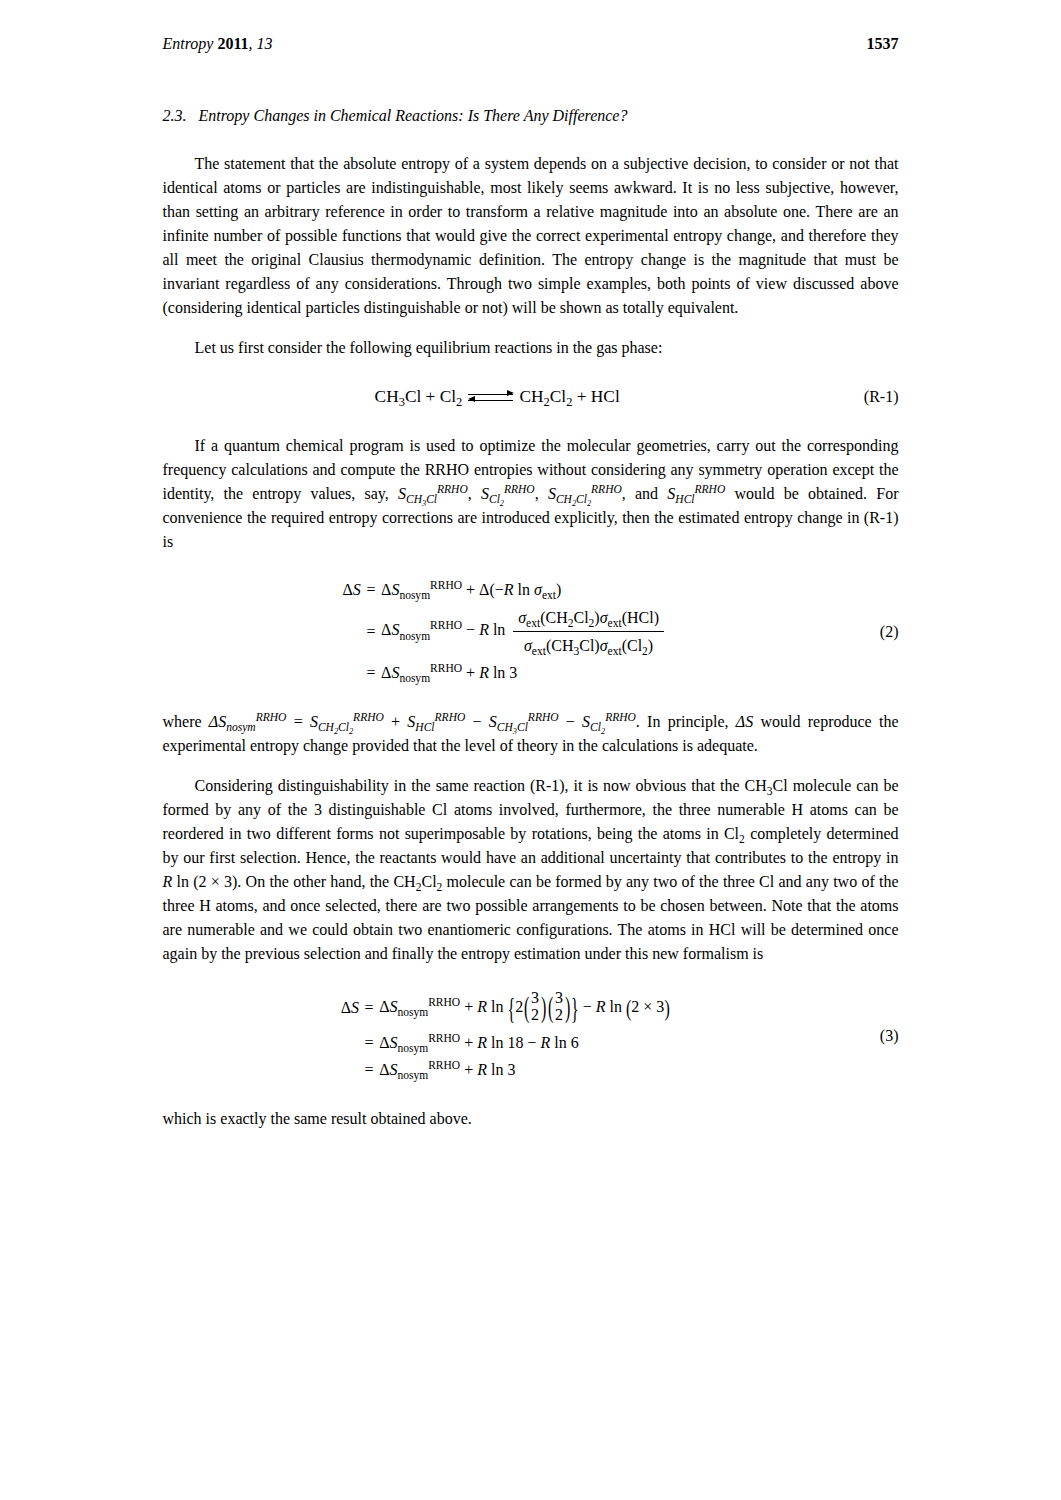Entropy 2011, 13
1537
2.3. Entropy Changes in Chemical Reactions: Is There Any Difference?
The statement that the absolute entropy of a system depends on a subjective decision, to consider or not that identical atoms or particles are indistinguishable, most likely seems awkward. It is no less subjective, however, than setting an arbitrary reference in order to transform a relative magnitude into an absolute one. There are an infinite number of possible functions that would give the correct experimental entropy change, and therefore they all meet the original Clausius thermodynamic definition. The entropy change is the magnitude that must be invariant regardless of any considerations. Through two simple examples, both points of view discussed above (considering identical particles distinguishable or not) will be shown as totally equivalent.
Let us first consider the following equilibrium reactions in the gas phase:
CH3Cl + Cl2 CH2Cl2 + HCl
(R-1)
If a quantum chemical program is used to optimize the molecular geometries, carry out the corresponding frequency calculations and compute the RRHO entropies without considering any symmetry operation except the identity, the entropy values, say, SCH3ClRRHO, SCl2RRHO, SCH2Cl2RRHO, and SHClRRHO would be obtained. For convenience the required entropy corrections are introduced explicitly, then the estimated entropy change in (R-1) is
ΔS
=
ΔSnosymRRHO + Δ(−R ln σext)
=
ΔSnosymRRHO − R ln σext(CH2Cl2)σext(HCl) σext(CH3Cl)σext(Cl2)
=
ΔSnosymRRHO + R ln 3
(2)
where ΔSnosymRRHO = SCH2Cl2RRHO + SHClRRHO − SCH3ClRRHO − SCl2RRHO. In principle, ΔS would reproduce the experimental entropy change provided that the level of theory in the calculations is adequate.
Considering distinguishability in the same reaction (R-1), it is now obvious that the CH3Cl molecule can be formed by any of the 3 distinguishable Cl atoms involved, furthermore, the three numerable H atoms can be reordered in two different forms not superimposable by rotations, being the atoms in Cl2 completely determined by our first selection. Hence, the reactants would have an additional uncertainty that contributes to the entropy in R ln (2 × 3). On the other hand, the CH2Cl2 molecule can be formed by any two of the three Cl and any two of the three H atoms, and once selected, there are two possible arrangements to be chosen between. Note that the atoms are numerable and we could obtain two enantiomeric configurations. The atoms in HCl will be determined once again by the previous selection and finally the entropy estimation under this new formalism is
ΔS
=
ΔSnosymRRHO + R ln {23232} − R ln (2 × 3)
=
ΔSnosymRRHO + R ln 18 − R ln 6
=
ΔSnosymRRHO + R ln 3
(3)
which is exactly the same result obtained above.